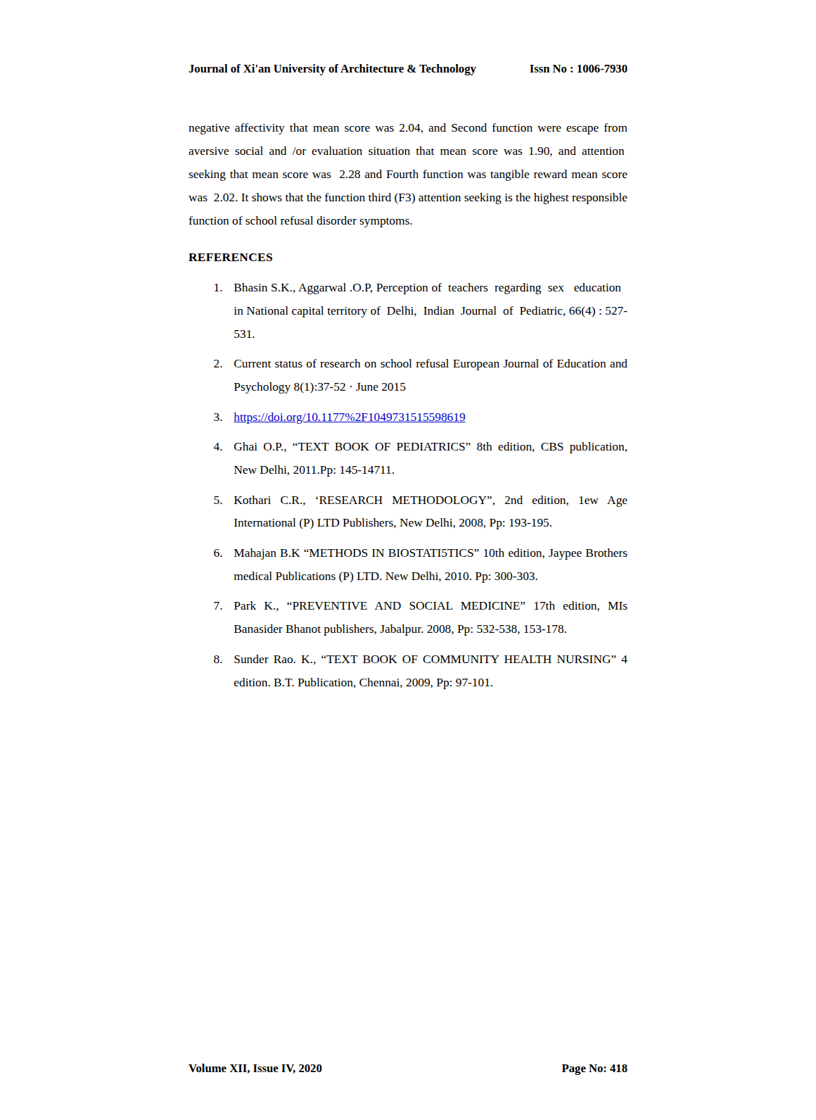Journal of Xi'an University of Architecture & Technology Issn No : 1006-7930
negative affectivity that mean score was 2.04, and Second function were escape from aversive social and /or evaluation situation that mean score was 1.90, and attention seeking that mean score was 2.28 and Fourth function was tangible reward mean score was 2.02. It shows that the function third (F3) attention seeking is the highest responsible function of school refusal disorder symptoms.
REFERENCES
Bhasin S.K., Aggarwal .O.P, Perception of teachers regarding sex education in National capital territory of Delhi, Indian Journal of Pediatric, 66(4) : 527-531.
Current status of research on school refusal European Journal of Education and Psychology 8(1):37-52 · June 2015
https://doi.org/10.1177%2F1049731515598619
Ghai O.P., “TEXT BOOK OF PEDIATRICS” 8th edition, CBS publication, New Delhi, 2011.Pp: 145-14711.
Kothari C.R., ‘RESEARCH METHODOLOGY”, 2nd edition, 1ew Age International (P) LTD Publishers, New Delhi, 2008, Pp: 193-195.
Mahajan B.K “METHODS IN BIOSTATI5TICS” 10th edition, Jaypee Brothers medical Publications (P) LTD. New Delhi, 2010. Pp: 300-303.
Park K., “PREVENTIVE AND SOCIAL MEDICINE” 17th edition, MIs Banasider Bhanot publishers, Jabalpur. 2008, Pp: 532-538, 153-178.
Sunder Rao. K., “TEXT BOOK OF COMMUNITY HEALTH NURSING” 4 edition. B.T. Publication, Chennai, 2009, Pp: 97-101.
Volume XII, Issue IV, 2020 Page No: 418